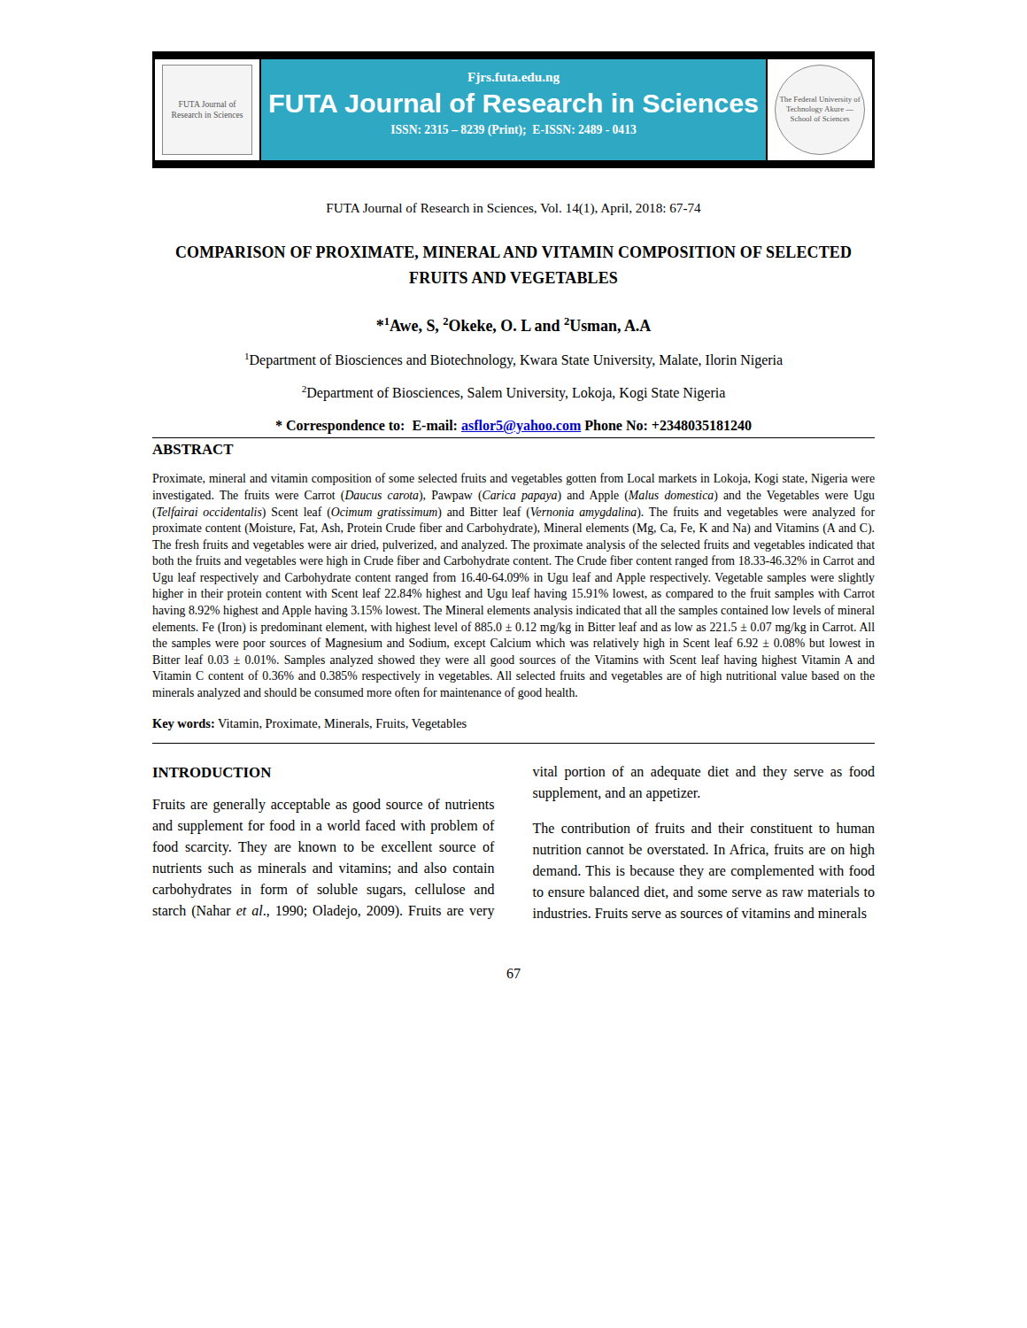FUTA Journal of Research in Sciences
Fjrs.futa.edu.ng
FUTA Journal of Research in Sciences
ISSN: 2315 – 8239 (Print); E-ISSN: 2489 - 0413
The Federal University of Technology Akure — School of Sciences
FUTA Journal of Research in Sciences, Vol. 14(1), April, 2018: 67-74
Comparison of Proximate, Mineral and Vitamin Composition of Selected Fruits and Vegetables
*1Awe, S, 2Okeke, O. L and 2Usman, A.A
1Department of Biosciences and Biotechnology, Kwara State University, Malate, Ilorin Nigeria
2Department of Biosciences, Salem University, Lokoja, Kogi State Nigeria
* Correspondence to: E-mail: asflor5@yahoo.com Phone No: +2348035181240
Abstract
Proximate, mineral and vitamin composition of some selected fruits and vegetables gotten from Local markets in Lokoja, Kogi state, Nigeria were investigated. The fruits were Carrot (Daucus carota), Pawpaw (Carica papaya) and Apple (Malus domestica) and the Vegetables were Ugu (Telfairai occidentalis) Scent leaf (Ocimum gratissimum) and Bitter leaf (Vernonia amygdalina). The fruits and vegetables were analyzed for proximate content (Moisture, Fat, Ash, Protein Crude fiber and Carbohydrate), Mineral elements (Mg, Ca, Fe, K and Na) and Vitamins (A and C). The fresh fruits and vegetables were air dried, pulverized, and analyzed. The proximate analysis of the selected fruits and vegetables indicated that both the fruits and vegetables were high in Crude fiber and Carbohydrate content. The Crude fiber content ranged from 18.33-46.32% in Carrot and Ugu leaf respectively and Carbohydrate content ranged from 16.40-64.09% in Ugu leaf and Apple respectively. Vegetable samples were slightly higher in their protein content with Scent leaf 22.84% highest and Ugu leaf having 15.91% lowest, as compared to the fruit samples with Carrot having 8.92% highest and Apple having 3.15% lowest. The Mineral elements analysis indicated that all the samples contained low levels of mineral elements. Fe (Iron) is predominant element, with highest level of 885.0 ± 0.12 mg/kg in Bitter leaf and as low as 221.5 ± 0.07 mg/kg in Carrot. All the samples were poor sources of Magnesium and Sodium, except Calcium which was relatively high in Scent leaf 6.92 ± 0.08% but lowest in Bitter leaf 0.03 ± 0.01%. Samples analyzed showed they were all good sources of the Vitamins with Scent leaf having highest Vitamin A and Vitamin C content of 0.36% and 0.385% respectively in vegetables. All selected fruits and vegetables are of high nutritional value based on the minerals analyzed and should be consumed more often for maintenance of good health.
Key words: Vitamin, Proximate, Minerals, Fruits, Vegetables
Introduction
Fruits are generally acceptable as good source of nutrients and supplement for food in a world faced with problem of food scarcity. They are known to be excellent source of nutrients such as minerals and vitamins; and also contain carbohydrates in form of soluble sugars, cellulose and starch (Nahar et al., 1990; Oladejo, 2009). Fruits are very vital portion of an adequate diet and they serve as food supplement, and an appetizer.
The contribution of fruits and their constituent to human nutrition cannot be overstated. In Africa, fruits are on high demand. This is because they are complemented with food to ensure balanced diet, and some serve as raw materials to industries. Fruits serve as sources of vitamins and minerals
67